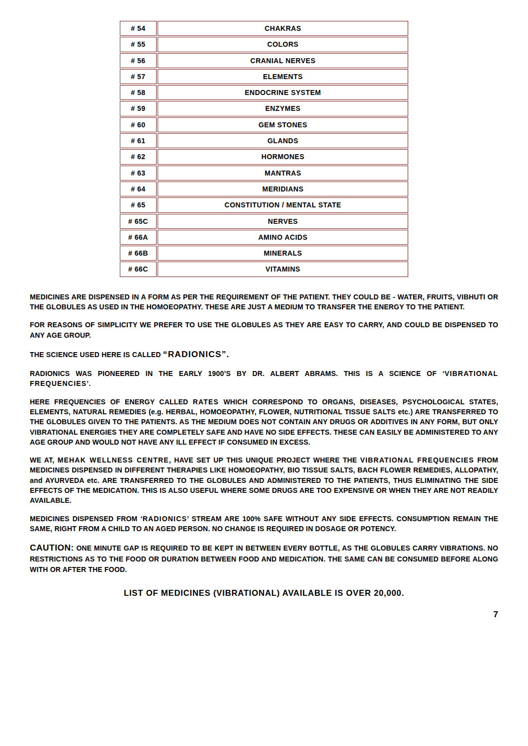| # 54 | CHAKRAS |
| # 55 | COLORS |
| # 56 | CRANIAL NERVES |
| # 57 | ELEMENTS |
| # 58 | ENDOCRINE SYSTEM |
| # 59 | ENZYMES |
| # 60 | GEM STONES |
| # 61 | GLANDS |
| # 62 | HORMONES |
| # 63 | MANTRAS |
| # 64 | MERIDIANS |
| # 65 | CONSTITUTION / MENTAL STATE |
| # 65C | NERVES |
| # 66A | AMINO ACIDS |
| # 66B | MINERALS |
| # 66C | VITAMINS |
MEDICINES ARE DISPENSED IN A FORM AS PER THE REQUIREMENT OF THE PATIENT. THEY COULD BE - WATER, FRUITS, VIBHUTI OR THE GLOBULES AS USED IN THE HOMOEOPATHY. THESE ARE JUST A MEDIUM TO TRANSFER THE ENERGY TO THE PATIENT.
FOR REASONS OF SIMPLICITY WE PREFER TO USE THE GLOBULES AS THEY ARE EASY TO CARRY, AND COULD BE DISPENSED TO ANY AGE GROUP.
THE SCIENCE USED HERE IS CALLED “RADIONICS”.
RADIONICS WAS PIONEERED IN THE EARLY 1900’S BY DR. ALBERT ABRAMS. THIS IS A SCIENCE OF ‘VIBRATIONAL FREQUENCIES’.
HERE FREQUENCIES OF ENERGY CALLED RATES WHICH CORRESPOND TO ORGANS, DISEASES, PSYCHOLOGICAL STATES, ELEMENTS, NATURAL REMEDIES (e.g. HERBAL, HOMOEOPATHY, FLOWER, NUTRITIONAL TISSUE SALTS etc.) ARE TRANSFERRED TO THE GLOBULES GIVEN TO THE PATIENTS. AS THE MEDIUM DOES NOT CONTAIN ANY DRUGS OR ADDITIVES IN ANY FORM, BUT ONLY VIBRATIONAL ENERGIES THEY ARE COMPLETELY SAFE AND HAVE NO SIDE EFFECTS. THESE CAN EASILY BE ADMINISTERED TO ANY AGE GROUP AND WOULD NOT HAVE ANY ILL EFFECT IF CONSUMED IN EXCESS.
WE AT, MEHAK WELLNESS CENTRE, HAVE SET UP THIS UNIQUE PROJECT WHERE THE VIBRATIONAL FREQUENCIES FROM MEDICINES DISPENSED IN DIFFERENT THERAPIES LIKE HOMOEOPATHY, BIO TISSUE SALTS, BACH FLOWER REMEDIES, ALLOPATHY, and AYURVEDA etc. ARE TRANSFERRED TO THE GLOBULES AND ADMINISTERED TO THE PATIENTS, THUS ELIMINATING THE SIDE EFFECTS OF THE MEDICATION. THIS IS ALSO USEFUL WHERE SOME DRUGS ARE TOO EXPENSIVE OR WHEN THEY ARE NOT READILY AVAILABLE.
MEDICINES DISPENSED FROM ‘RADIONICS’ STREAM ARE 100% SAFE WITHOUT ANY SIDE EFFECTS. CONSUMPTION REMAIN THE SAME, RIGHT FROM A CHILD TO AN AGED PERSON. NO CHANGE IS REQUIRED IN DOSAGE OR POTENCY.
CAUTION: ONE MINUTE GAP IS REQUIRED TO BE KEPT IN BETWEEN EVERY BOTTLE, AS THE GLOBULES CARRY VIBRATIONS. NO RESTRICTIONS AS TO THE FOOD OR DURATION BETWEEN FOOD AND MEDICATION. THE SAME CAN BE CONSUMED BEFORE ALONG WITH OR AFTER THE FOOD.
LIST OF MEDICINES (VIBRATIONAL) AVAILABLE IS OVER 20,000.
7